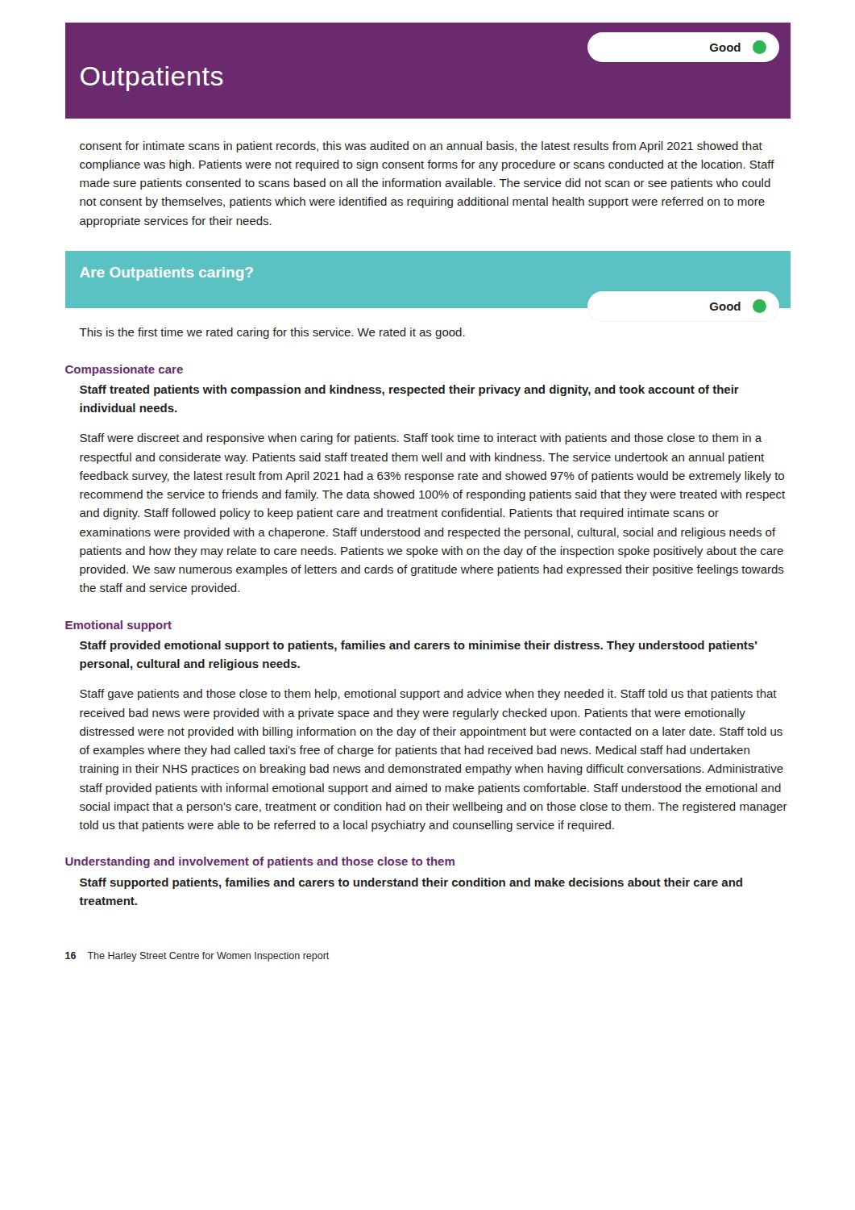Good
Outpatients
consent for intimate scans in patient records, this was audited on an annual basis, the latest results from April 2021 showed that compliance was high. Patients were not required to sign consent forms for any procedure or scans conducted at the location. Staff made sure patients consented to scans based on all the information available. The service did not scan or see patients who could not consent by themselves, patients which were identified as requiring additional mental health support were referred on to more appropriate services for their needs.
Are Outpatients caring?
Good
This is the first time we rated caring for this service. We rated it as good.
Compassionate care
Staff treated patients with compassion and kindness, respected their privacy and dignity, and took account of their individual needs.
Staff were discreet and responsive when caring for patients. Staff took time to interact with patients and those close to them in a respectful and considerate way. Patients said staff treated them well and with kindness. The service undertook an annual patient feedback survey, the latest result from April 2021 had a 63% response rate and showed 97% of patients would be extremely likely to recommend the service to friends and family. The data showed 100% of responding patients said that they were treated with respect and dignity. Staff followed policy to keep patient care and treatment confidential. Patients that required intimate scans or examinations were provided with a chaperone. Staff understood and respected the personal, cultural, social and religious needs of patients and how they may relate to care needs. Patients we spoke with on the day of the inspection spoke positively about the care provided. We saw numerous examples of letters and cards of gratitude where patients had expressed their positive feelings towards the staff and service provided.
Emotional support
Staff provided emotional support to patients, families and carers to minimise their distress. They understood patients' personal, cultural and religious needs.
Staff gave patients and those close to them help, emotional support and advice when they needed it. Staff told us that patients that received bad news were provided with a private space and they were regularly checked upon. Patients that were emotionally distressed were not provided with billing information on the day of their appointment but were contacted on a later date. Staff told us of examples where they had called taxi's free of charge for patients that had received bad news. Medical staff had undertaken training in their NHS practices on breaking bad news and demonstrated empathy when having difficult conversations. Administrative staff provided patients with informal emotional support and aimed to make patients comfortable. Staff understood the emotional and social impact that a person's care, treatment or condition had on their wellbeing and on those close to them. The registered manager told us that patients were able to be referred to a local psychiatry and counselling service if required.
Understanding and involvement of patients and those close to them
Staff supported patients, families and carers to understand their condition and make decisions about their care and treatment.
16 The Harley Street Centre for Women Inspection report